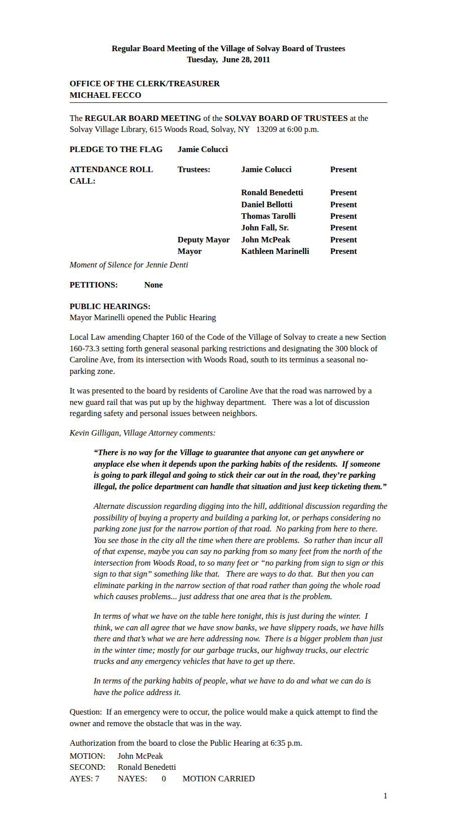Regular Board Meeting of the Village of Solvay Board of Trustees
Tuesday, June 28, 2011
OFFICE OF THE CLERK/TREASURER
MICHAEL FECCO
The REGULAR BOARD MEETING of the SOLVAY BOARD OF TRUSTEES at the Solvay Village Library, 615 Woods Road, Solvay, NY 13209 at 6:00 p.m.
PLEDGE TO THE FLAG
Jamie Colucci
| ATTENDANCE ROLL CALL: | Trustees: | Jamie Colucci | Present |
| | | Ronald Benedetti | Present |
| | | Daniel Bellotti | Present |
| | | Thomas Tarolli | Present |
| | | John Fall, Sr. | Present |
| | Deputy Mayor | John McPeak | Present |
| | Mayor | Kathleen Marinelli | Present |
Moment of Silence for Jennie Denti
PETITIONS: None
PUBLIC HEARINGS:
Mayor Marinelli opened the Public Hearing
Local Law amending Chapter 160 of the Code of the Village of Solvay to create a new Section 160-73.3 setting forth general seasonal parking restrictions and designating the 300 block of Caroline Ave, from its intersection with Woods Road, south to its terminus a seasonal no-parking zone.
It was presented to the board by residents of Caroline Ave that the road was narrowed by a new guard rail that was put up by the highway department. There was a lot of discussion regarding safety and personal issues between neighbors.
Kevin Gilligan, Village Attorney comments:
“There is no way for the Village to guarantee that anyone can get anywhere or anyplace else when it depends upon the parking habits of the residents. If someone is going to park illegal and going to stick their car out in the road, they’re parking illegal, the police department can handle that situation and just keep ticketing them.”
Alternate discussion regarding digging into the hill, additional discussion regarding the possibility of buying a property and building a parking lot, or perhaps considering no parking zone just for the narrow portion of that road. No parking from here to there. You see those in the city all the time when there are problems. So rather than incur all of that expense, maybe you can say no parking from so many feet from the north of the intersection from Woods Road, to so many feet or “no parking from sign to sign or this sign to that sign” something like that. There are ways to do that. But then you can eliminate parking in the narrow section of that road rather than going the whole road which causes problems... just address that one area that is the problem.
In terms of what we have on the table here tonight, this is just during the winter. I think, we can all agree that we have snow banks, we have slippery roads, we have hills there and that’s what we are here addressing now. There is a bigger problem than just in the winter time; mostly for our garbage trucks, our highway trucks, our electric trucks and any emergency vehicles that have to get up there.
In terms of the parking habits of people, what we have to do and what we can do is have the police address it.
Question: If an emergency were to occur, the police would make a quick attempt to find the owner and remove the obstacle that was in the way.
Authorization from the board to close the Public Hearing at 6:35 p.m.
MOTION: John McPeak
SECOND: Ronald Benedetti
AYES: 7 NAYES: 0 MOTION CARRIED
1